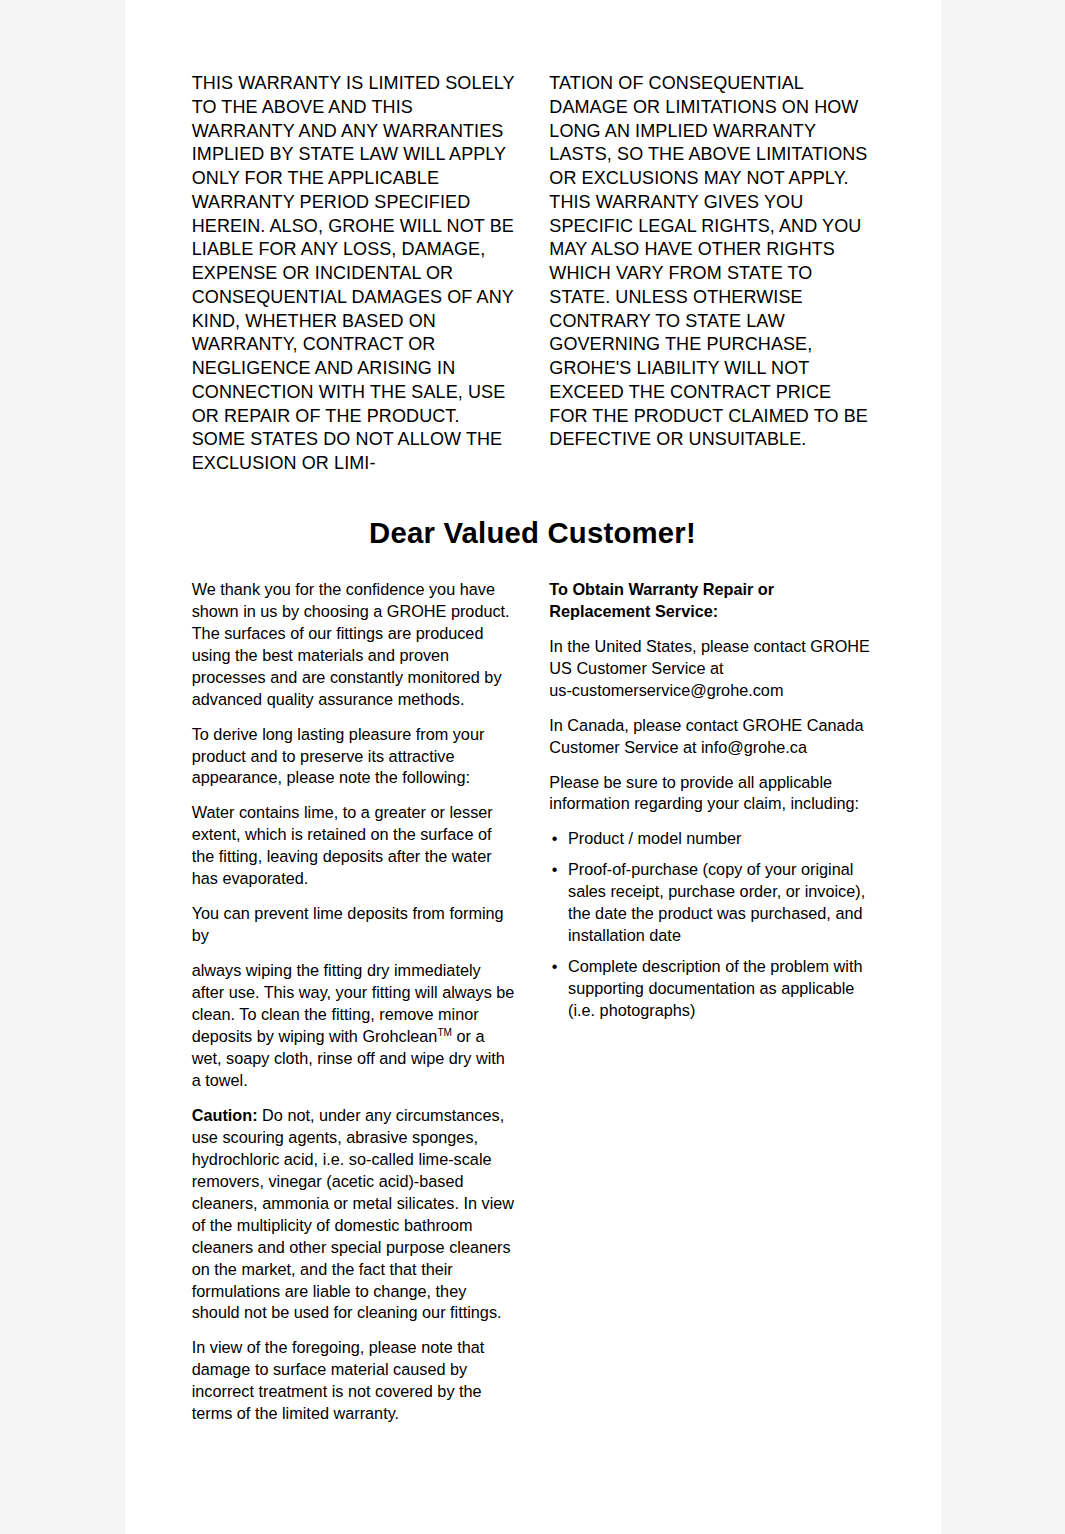THIS WARRANTY IS LIMITED SOLELY TO THE ABOVE AND THIS WARRANTY AND ANY WARRANTIES IMPLIED BY STATE LAW WILL APPLY ONLY FOR THE APPLICABLE WARRANTY PERIOD SPECIFIED HEREIN. ALSO, GROHE WILL NOT BE LIABLE FOR ANY LOSS, DAMAGE, EXPENSE OR INCIDENTAL OR CONSEQUENTIAL DAMAGES OF ANY KIND, WHETHER BASED ON WARRANTY, CONTRACT OR NEGLIGENCE AND ARISING IN CONNECTION WITH THE SALE, USE OR REPAIR OF THE PRODUCT. SOME STATES DO NOT ALLOW THE EXCLUSION OR LIMI-
TATION OF CONSEQUENTIAL DAMAGE OR LIMITATIONS ON HOW LONG AN IMPLIED WARRANTY LASTS, SO THE ABOVE LIMITATIONS OR EXCLUSIONS MAY NOT APPLY. THIS WARRANTY GIVES YOU SPECIFIC LEGAL RIGHTS, AND YOU MAY ALSO HAVE OTHER RIGHTS WHICH VARY FROM STATE TO STATE. UNLESS OTHERWISE CONTRARY TO STATE LAW GOVERNING THE PURCHASE, GROHE'S LIABILITY WILL NOT EXCEED THE CONTRACT PRICE FOR THE PRODUCT CLAIMED TO BE DEFECTIVE OR UNSUITABLE.
Dear Valued Customer!
We thank you for the confidence you have shown in us by choosing a GROHE product. The surfaces of our fittings are produced using the best materials and proven processes and are constantly monitored by advanced quality assurance methods.
To derive long lasting pleasure from your product and to preserve its attractive appearance, please note the following:
Water contains lime, to a greater or lesser extent, which is retained on the surface of the fitting, leaving deposits after the water has evaporated.
You can prevent lime deposits from forming by
always wiping the fitting dry immediately after use. This way, your fitting will always be clean. To clean the fitting, remove minor deposits by wiping with GrohcleanTM or a wet, soapy cloth, rinse off and wipe dry with a towel.
Caution: Do not, under any circumstances, use scouring agents, abrasive sponges, hydrochloric acid, i.e. so-called lime-scale removers, vinegar (acetic acid)-based cleaners, ammonia or metal silicates. In view of the multiplicity of domestic bathroom cleaners and other special purpose cleaners on the market, and the fact that their formulations are liable to change, they should not be used for cleaning our fittings.
In view of the foregoing, please note that damage to surface material caused by incorrect treatment is not covered by the terms of the limited warranty.
To Obtain Warranty Repair or Replacement Service:
In the United States, please contact GROHE US Customer Service at us-customerservice@grohe.com
In Canada, please contact GROHE Canada Customer Service at info@grohe.ca
Please be sure to provide all applicable information regarding your claim, including:
Product / model number
Proof-of-purchase (copy of your original sales receipt, purchase order, or invoice), the date the product was purchased, and installation date
Complete description of the problem with supporting documentation as applicable (i.e. photographs)